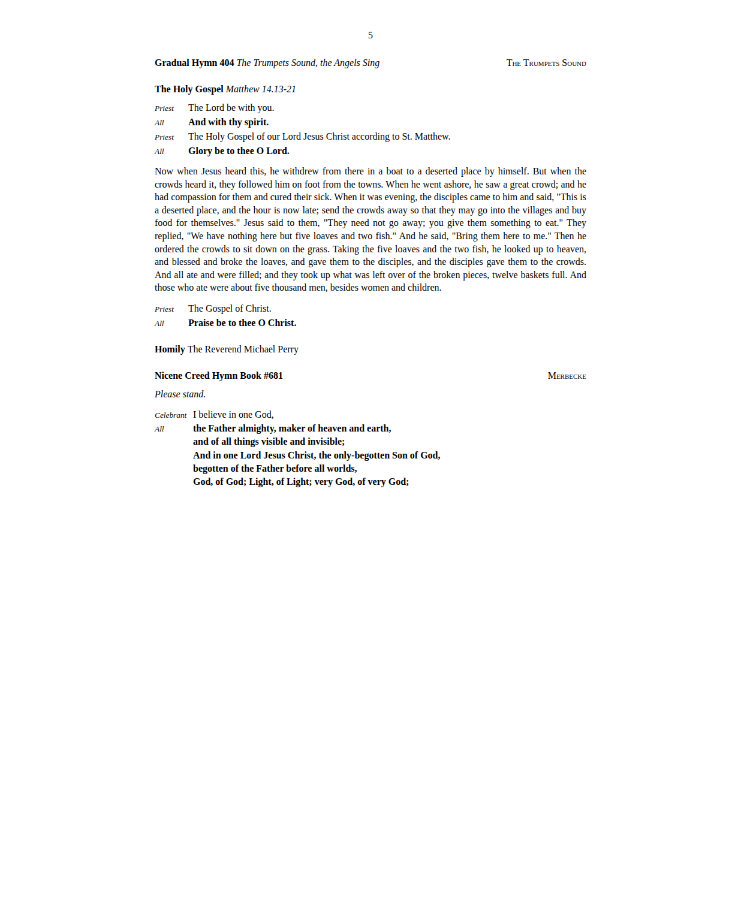5
Gradual Hymn 404 The Trumpets Sound, the Angels Sing
The Trumpets Sound
The Holy Gospel Matthew 14.13-21
Priest
The Lord be with you.
All
And with thy spirit.
Priest
The Holy Gospel of our Lord Jesus Christ according to St. Matthew.
All
Glory be to thee O Lord.
Now when Jesus heard this, he withdrew from there in a boat to a deserted place by himself. But when the crowds heard it, they followed him on foot from the towns. When he went ashore, he saw a great crowd; and he had compassion for them and cured their sick. When it was evening, the disciples came to him and said, "This is a deserted place, and the hour is now late; send the crowds away so that they may go into the villages and buy food for themselves." Jesus said to them, "They need not go away; you give them something to eat." They replied, "We have nothing here but five loaves and two fish." And he said, "Bring them here to me." Then he ordered the crowds to sit down on the grass. Taking the five loaves and the two fish, he looked up to heaven, and blessed and broke the loaves, and gave them to the disciples, and the disciples gave them to the crowds. And all ate and were filled; and they took up what was left over of the broken pieces, twelve baskets full. And those who ate were about five thousand men, besides women and children.
Priest
The Gospel of Christ.
All
Praise be to thee O Christ.
Homily The Reverend Michael Perry
Nicene Creed Hymn Book #681
Merbecke
Please stand.
Celebrant
I believe in one God,
All
the Father almighty, maker of heaven and earth,
and of all things visible and invisible;
And in one Lord Jesus Christ, the only-begotten Son of God,
begotten of the Father before all worlds,
God, of God; Light, of Light; very God, of very God;